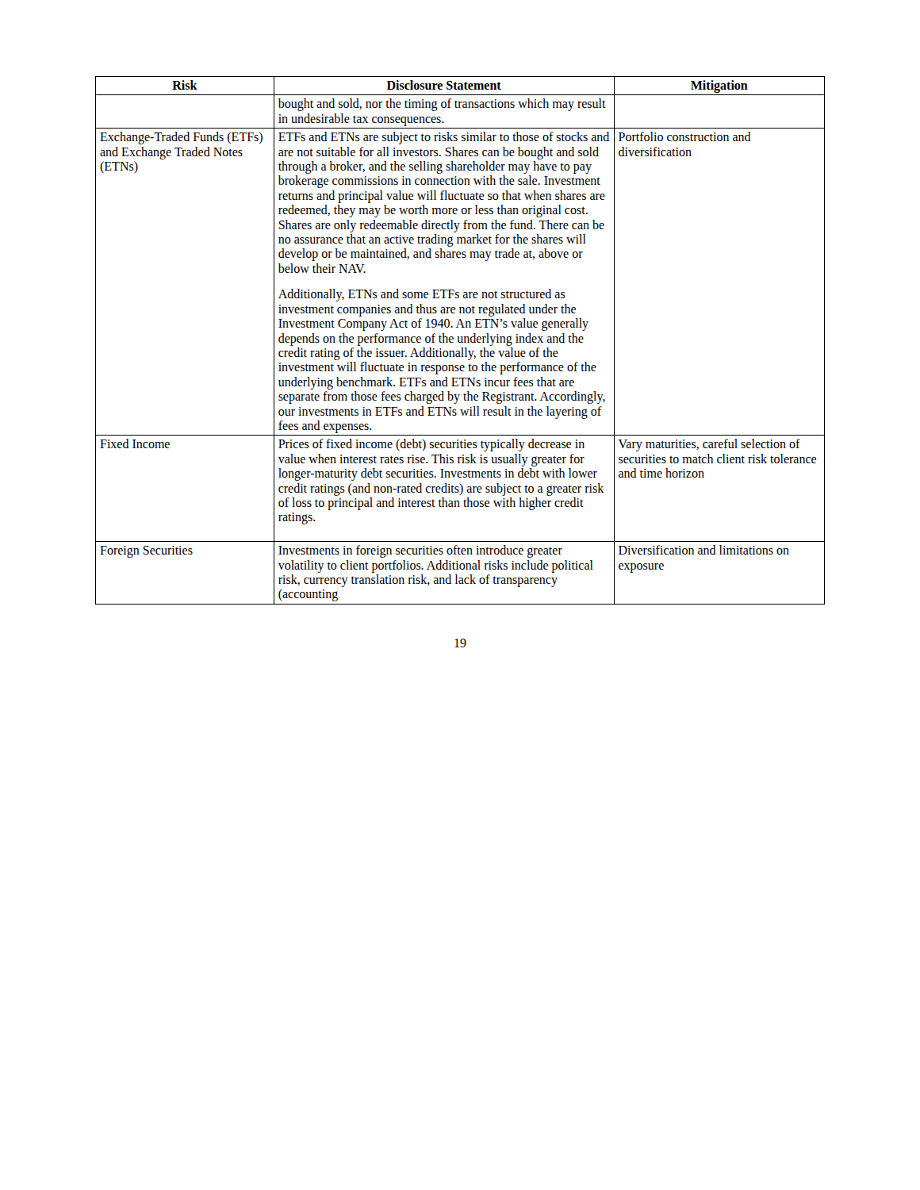| Risk | Disclosure Statement | Mitigation |
| --- | --- | --- |
| | bought and sold, nor the timing of transactions which may result in undesirable tax consequences. | |
| Exchange-Traded Funds (ETFs) and Exchange Traded Notes (ETNs) | ETFs and ETNs are subject to risks similar to those of stocks and are not suitable for all investors. Shares can be bought and sold through a broker, and the selling shareholder may have to pay brokerage commissions in connection with the sale. Investment returns and principal value will fluctuate so that when shares are redeemed, they may be worth more or less than original cost. Shares are only redeemable directly from the fund. There can be no assurance that an active trading market for the shares will develop or be maintained, and shares may trade at, above or below their NAV. Additionally, ETNs and some ETFs are not structured as investment companies and thus are not regulated under the Investment Company Act of 1940. An ETN’s value generally depends on the performance of the underlying index and the credit rating of the issuer. Additionally, the value of the investment will fluctuate in response to the performance of the underlying benchmark. ETFs and ETNs incur fees that are separate from those fees charged by the Registrant. Accordingly, our investments in ETFs and ETNs will result in the layering of fees and expenses. | Portfolio construction and diversification |
| Fixed Income | Prices of fixed income (debt) securities typically decrease in value when interest rates rise. This risk is usually greater for longer-maturity debt securities. Investments in debt with lower credit ratings (and non-rated credits) are subject to a greater risk of loss to principal and interest than those with higher credit ratings. | Vary maturities, careful selection of securities to match client risk tolerance and time horizon |
| Foreign Securities | Investments in foreign securities often introduce greater volatility to client portfolios. Additional risks include political risk, currency translation risk, and lack of transparency (accounting | Diversification and limitations on exposure |
19